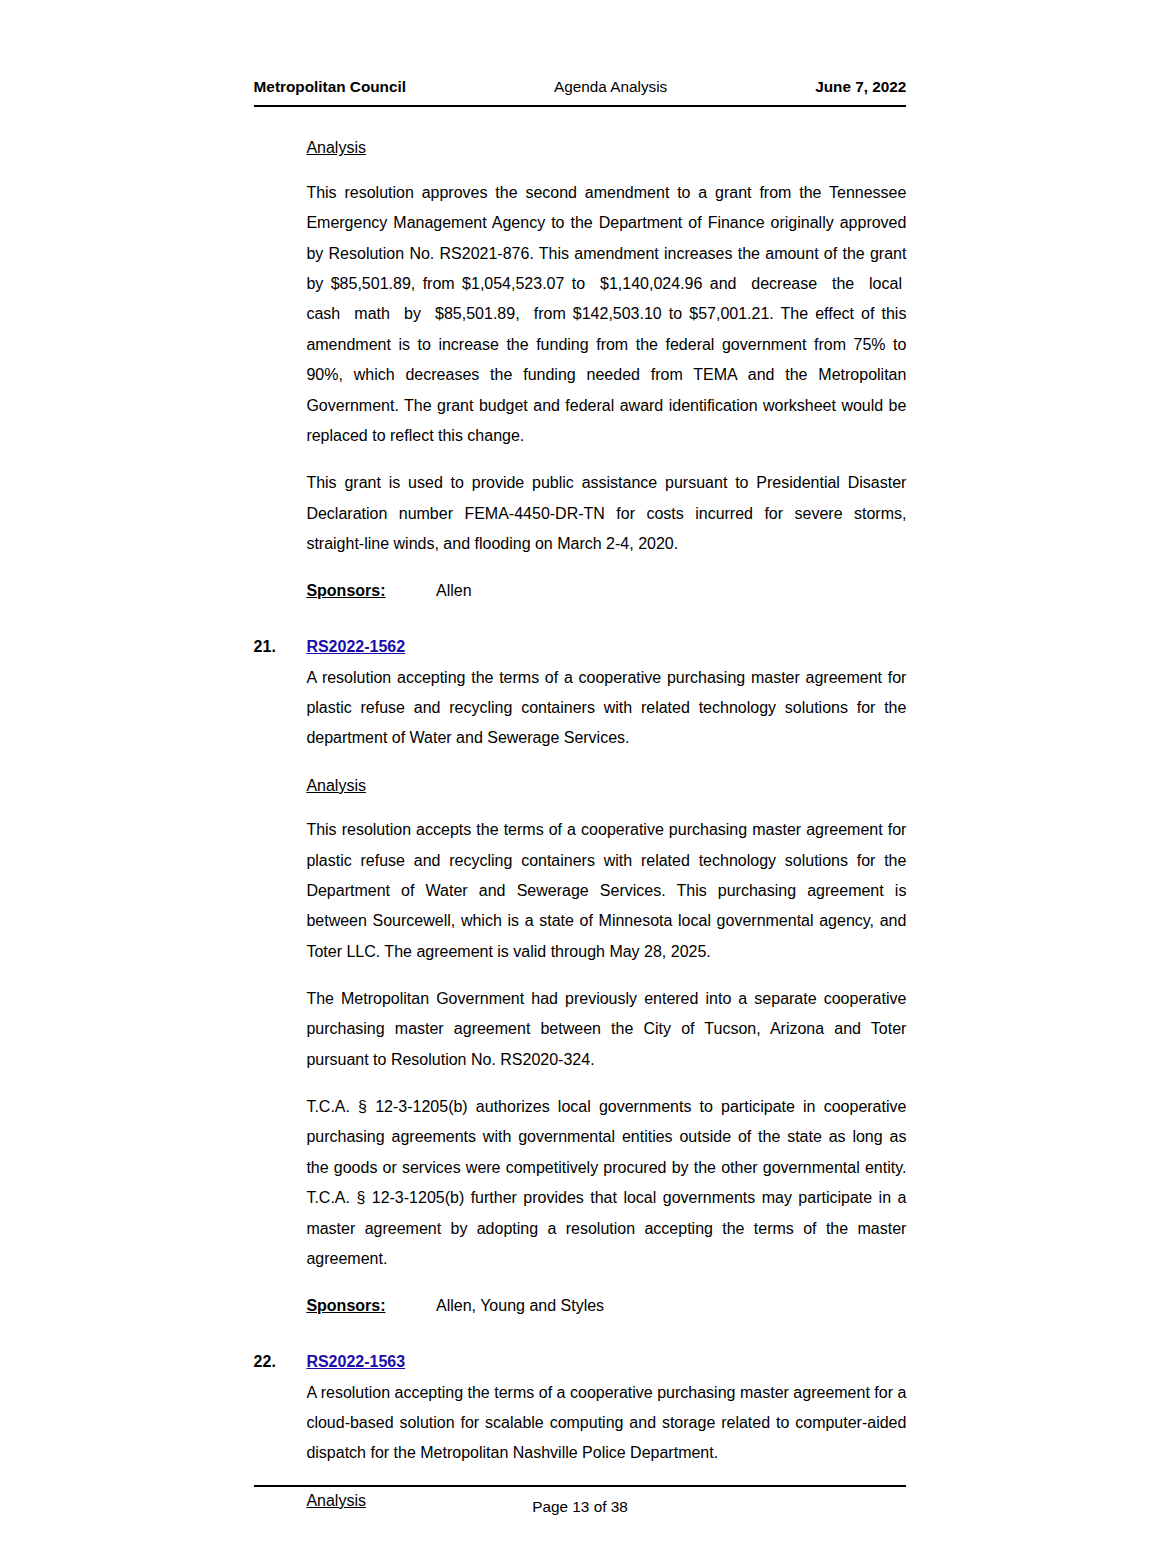Metropolitan Council
Agenda Analysis
June 7, 2022
Analysis
This resolution approves the second amendment to a grant from the Tennessee Emergency Management Agency to the Department of Finance originally approved by Resolution No. RS2021-876. This amendment increases the amount of the grant by $85,501.89, from $1,054,523.07 to $1,140,024.96 and decrease the local cash math by $85,501.89, from $142,503.10 to $57,001.21. The effect of this amendment is to increase the funding from the federal government from 75% to 90%, which decreases the funding needed from TEMA and the Metropolitan Government. The grant budget and federal award identification worksheet would be replaced to reflect this change.
This grant is used to provide public assistance pursuant to Presidential Disaster Declaration number FEMA-4450-DR-TN for costs incurred for severe storms, straight-line winds, and flooding on March 2-4, 2020.
Sponsors:
Allen
21.
RS2022-1562
A resolution accepting the terms of a cooperative purchasing master agreement for plastic refuse and recycling containers with related technology solutions for the department of Water and Sewerage Services.
Analysis
This resolution accepts the terms of a cooperative purchasing master agreement for plastic refuse and recycling containers with related technology solutions for the Department of Water and Sewerage Services. This purchasing agreement is between Sourcewell, which is a state of Minnesota local governmental agency, and Toter LLC. The agreement is valid through May 28, 2025.
The Metropolitan Government had previously entered into a separate cooperative purchasing master agreement between the City of Tucson, Arizona and Toter pursuant to Resolution No. RS2020-324.
T.C.A. § 12-3-1205(b) authorizes local governments to participate in cooperative purchasing agreements with governmental entities outside of the state as long as the goods or services were competitively procured by the other governmental entity. T.C.A. § 12-3-1205(b) further provides that local governments may participate in a master agreement by adopting a resolution accepting the terms of the master agreement.
Sponsors:
Allen, Young and Styles
22.
RS2022-1563
A resolution accepting the terms of a cooperative purchasing master agreement for a cloud-based solution for scalable computing and storage related to computer-aided dispatch for the Metropolitan Nashville Police Department.
Analysis
Page 13 of 38